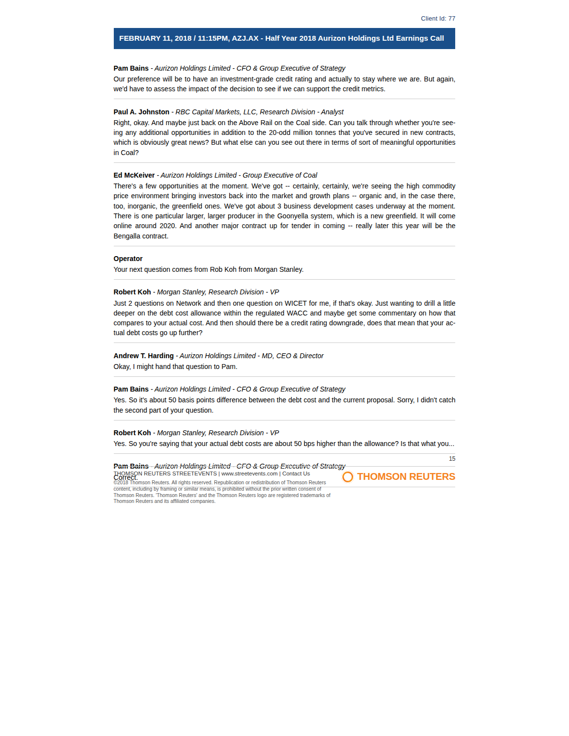Client Id: 77
FEBRUARY 11, 2018 / 11:15PM, AZJ.AX - Half Year 2018 Aurizon Holdings Ltd Earnings Call
Pam Bains - Aurizon Holdings Limited - CFO & Group Executive of Strategy
Our preference will be to have an investment-grade credit rating and actually to stay where we are. But again, we'd have to assess the impact of the decision to see if we can support the credit metrics.
Paul A. Johnston - RBC Capital Markets, LLC, Research Division - Analyst
Right, okay. And maybe just back on the Above Rail on the Coal side. Can you talk through whether you're seeing any additional opportunities in addition to the 20-odd million tonnes that you've secured in new contracts, which is obviously great news? But what else can you see out there in terms of sort of meaningful opportunities in Coal?
Ed McKeiver - Aurizon Holdings Limited - Group Executive of Coal
There's a few opportunities at the moment. We've got -- certainly, certainly, we're seeing the high commodity price environment bringing investors back into the market and growth plans -- organic and, in the case there, too, inorganic, the greenfield ones. We've got about 3 business development cases underway at the moment. There is one particular larger, larger producer in the Goonyella system, which is a new greenfield. It will come online around 2020. And another major contract up for tender in coming -- really later this year will be the Bengalla contract.
Operator
Your next question comes from Rob Koh from Morgan Stanley.
Robert Koh - Morgan Stanley, Research Division - VP
Just 2 questions on Network and then one question on WICET for me, if that's okay. Just wanting to drill a little deeper on the debt cost allowance within the regulated WACC and maybe get some commentary on how that compares to your actual cost. And then should there be a credit rating downgrade, does that mean that your actual debt costs go up further?
Andrew T. Harding - Aurizon Holdings Limited - MD, CEO & Director
Okay, I might hand that question to Pam.
Pam Bains - Aurizon Holdings Limited - CFO & Group Executive of Strategy
Yes. So it's about 50 basis points difference between the debt cost and the current proposal. Sorry, I didn't catch the second part of your question.
Robert Koh - Morgan Stanley, Research Division - VP
Yes. So you're saying that your actual debt costs are about 50 bps higher than the allowance? Is that what you...
Pam Bains - Aurizon Holdings Limited - CFO & Group Executive of Strategy
Correct.
15
THOMSON REUTERS STREETEVENTS | www.streetevents.com | Contact Us
©2018 Thomson Reuters. All rights reserved. Republication or redistribution of Thomson Reuters content, including by framing or similar means, is prohibited without the prior written consent of Thomson Reuters. 'Thomson Reuters' and the Thomson Reuters logo are registered trademarks of Thomson Reuters and its affiliated companies.
THOMSON REUTERS